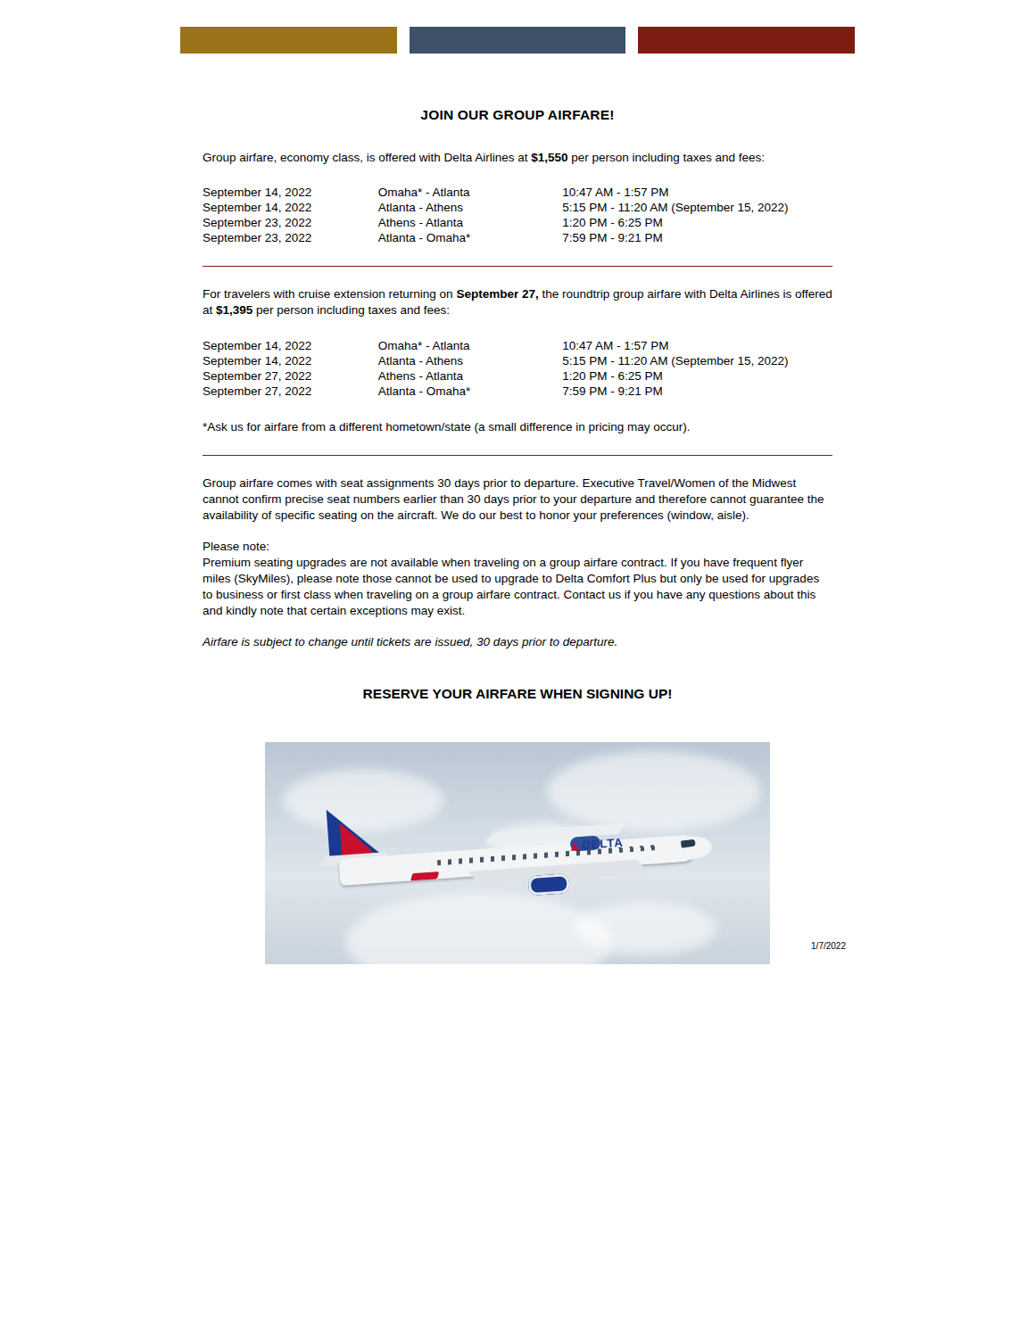JOIN OUR GROUP AIRFARE!
Group airfare, economy class, is offered with Delta Airlines at $1,550 per person including taxes and fees:
| September 14, 2022 | Omaha* - Atlanta | 10:47 AM - 1:57 PM |
| September 14, 2022 | Atlanta - Athens | 5:15 PM - 11:20 AM (September 15, 2022) |
| September 23, 2022 | Athens - Atlanta | 1:20 PM - 6:25 PM |
| September 23, 2022 | Atlanta - Omaha* | 7:59 PM - 9:21 PM |
For travelers with cruise extension returning on September 27, the roundtrip group airfare with Delta Airlines is offered at $1,395 per person including taxes and fees:
| September 14, 2022 | Omaha* - Atlanta | 10:47 AM - 1:57 PM |
| September 14, 2022 | Atlanta - Athens | 5:15 PM - 11:20 AM (September 15, 2022) |
| September 27, 2022 | Athens - Atlanta | 1:20 PM - 6:25 PM |
| September 27, 2022 | Atlanta - Omaha* | 7:59 PM - 9:21 PM |
*Ask us for airfare from a different hometown/state (a small difference in pricing may occur).
Group airfare comes with seat assignments 30 days prior to departure. Executive Travel/Women of the Midwest cannot confirm precise seat numbers earlier than 30 days prior to your departure and therefore cannot guarantee the availability of specific seating on the aircraft. We do our best to honor your preferences (window, aisle).
Please note:
Premium seating upgrades are not available when traveling on a group airfare contract. If you have frequent flyer miles (SkyMiles), please note those cannot be used to upgrade to Delta Comfort Plus but only be used for upgrades to business or first class when traveling on a group airfare contract. Contact us if you have any questions about this and kindly note that certain exceptions may exist.
Airfare is subject to change until tickets are issued, 30 days prior to departure.
RESERVE YOUR AIRFARE WHEN SIGNING UP!
DELTA
1/7/2022